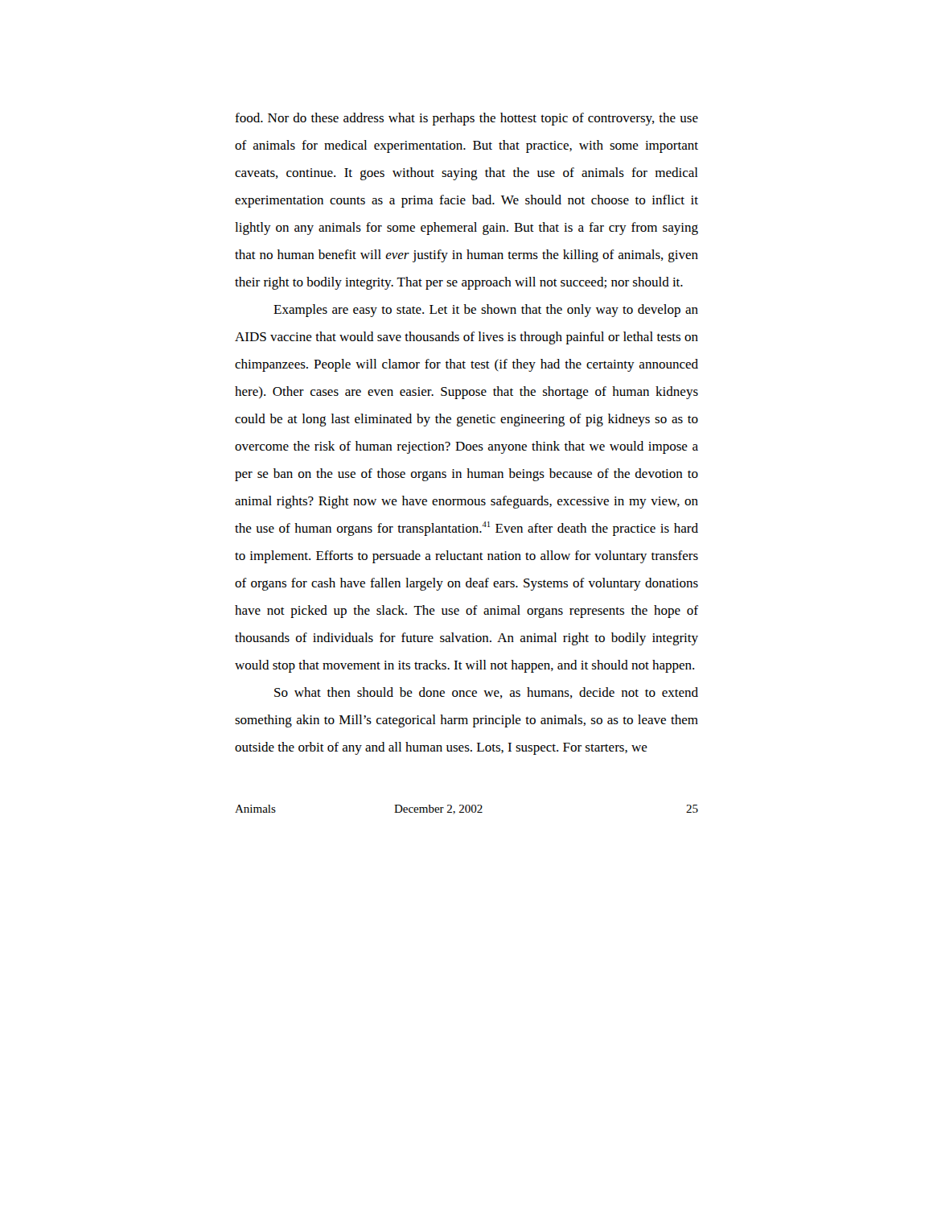food. Nor do these address what is perhaps the hottest topic of controversy, the use of animals for medical experimentation. But that practice, with some important caveats, continue. It goes without saying that the use of animals for medical experimentation counts as a prima facie bad. We should not choose to inflict it lightly on any animals for some ephemeral gain. But that is a far cry from saying that no human benefit will ever justify in human terms the killing of animals, given their right to bodily integrity. That per se approach will not succeed; nor should it.
Examples are easy to state. Let it be shown that the only way to develop an AIDS vaccine that would save thousands of lives is through painful or lethal tests on chimpanzees. People will clamor for that test (if they had the certainty announced here). Other cases are even easier. Suppose that the shortage of human kidneys could be at long last eliminated by the genetic engineering of pig kidneys so as to overcome the risk of human rejection? Does anyone think that we would impose a per se ban on the use of those organs in human beings because of the devotion to animal rights? Right now we have enormous safeguards, excessive in my view, on the use of human organs for transplantation.41 Even after death the practice is hard to implement. Efforts to persuade a reluctant nation to allow for voluntary transfers of organs for cash have fallen largely on deaf ears. Systems of voluntary donations have not picked up the slack. The use of animal organs represents the hope of thousands of individuals for future salvation. An animal right to bodily integrity would stop that movement in its tracks. It will not happen, and it should not happen.
So what then should be done once we, as humans, decide not to extend something akin to Mill’s categorical harm principle to animals, so as to leave them outside the orbit of any and all human uses. Lots, I suspect. For starters, we
Animals December 2, 2002 25